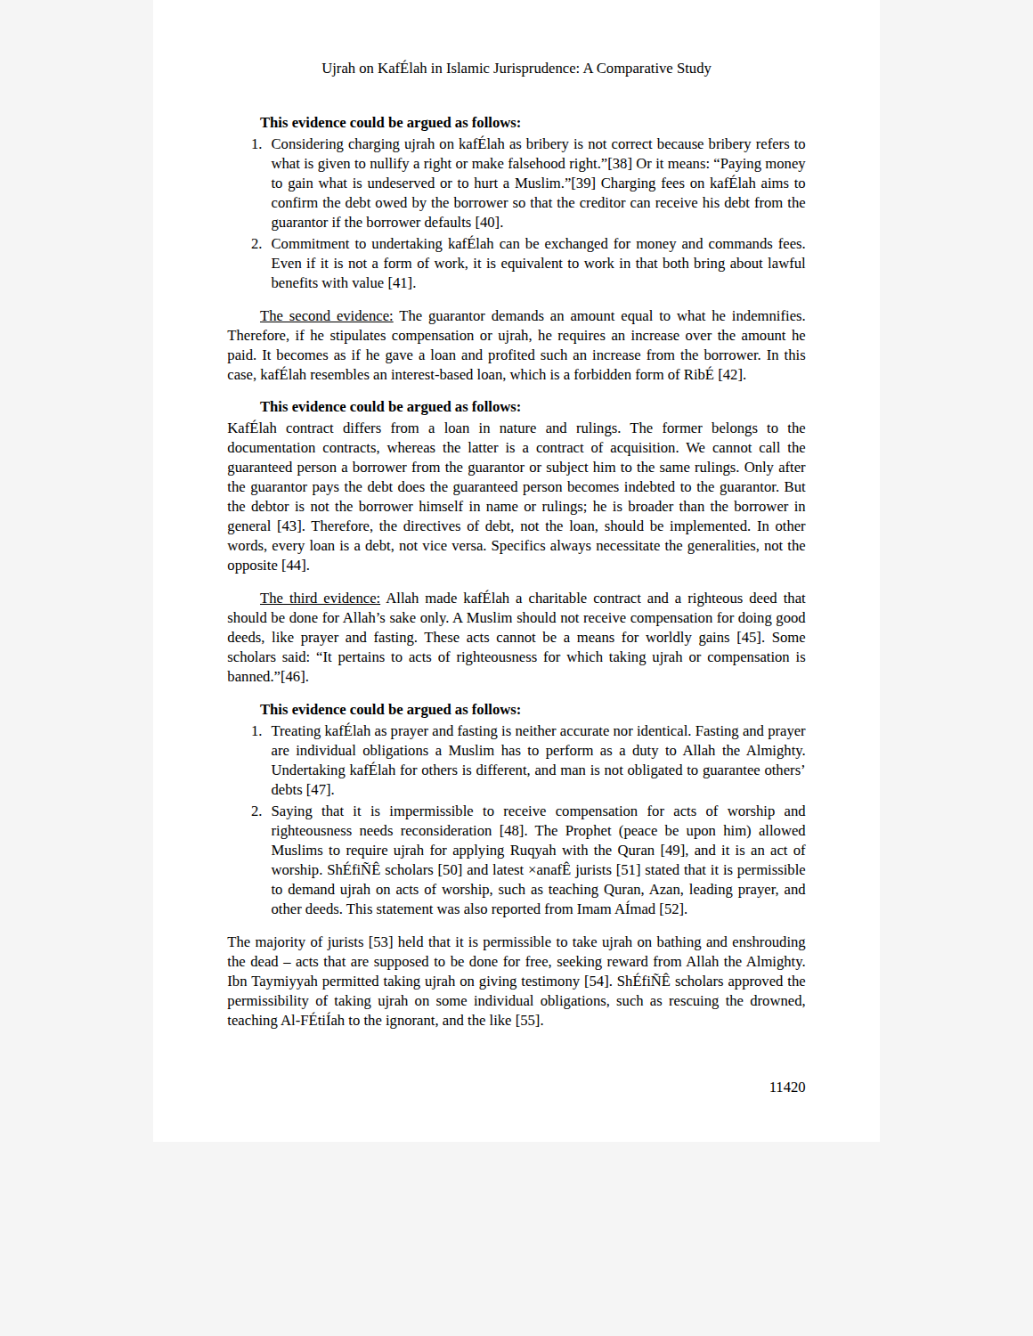Ujrah on KafÉlah in Islamic Jurisprudence: A Comparative Study
This evidence could be argued as follows:
Considering charging ujrah on kafÉlah as bribery is not correct because bribery refers to what is given to nullify a right or make falsehood right.”[38] Or it means: “Paying money to gain what is undeserved or to hurt a Muslim.”[39] Charging fees on kafÉlah aims to confirm the debt owed by the borrower so that the creditor can receive his debt from the guarantor if the borrower defaults [40].
Commitment to undertaking kafÉlah can be exchanged for money and commands fees. Even if it is not a form of work, it is equivalent to work in that both bring about lawful benefits with value [41].
The second evidence: The guarantor demands an amount equal to what he indemnifies. Therefore, if he stipulates compensation or ujrah, he requires an increase over the amount he paid. It becomes as if he gave a loan and profited such an increase from the borrower. In this case, kafÉlah resembles an interest-based loan, which is a forbidden form of RibÉ [42].
This evidence could be argued as follows:
KafÉlah contract differs from a loan in nature and rulings. The former belongs to the documentation contracts, whereas the latter is a contract of acquisition. We cannot call the guaranteed person a borrower from the guarantor or subject him to the same rulings. Only after the guarantor pays the debt does the guaranteed person becomes indebted to the guarantor. But the debtor is not the borrower himself in name or rulings; he is broader than the borrower in general [43]. Therefore, the directives of debt, not the loan, should be implemented. In other words, every loan is a debt, not vice versa. Specifics always necessitate the generalities, not the opposite [44].
The third evidence: Allah made kafÉlah a charitable contract and a righteous deed that should be done for Allah’s sake only. A Muslim should not receive compensation for doing good deeds, like prayer and fasting. These acts cannot be a means for worldly gains [45]. Some scholars said: “It pertains to acts of righteousness for which taking ujrah or compensation is banned.”[46].
This evidence could be argued as follows:
Treating kafÉlah as prayer and fasting is neither accurate nor identical. Fasting and prayer are individual obligations a Muslim has to perform as a duty to Allah the Almighty. Undertaking kafÉlah for others is different, and man is not obligated to guarantee others’ debts [47].
Saying that it is impermissible to receive compensation for acts of worship and righteousness needs reconsideration [48]. The Prophet (peace be upon him) allowed Muslims to require ujrah for applying Ruqyah with the Quran [49], and it is an act of worship. ShÉfiÑÊ scholars [50] and latest ×anafÊ jurists [51] stated that it is permissible to demand ujrah on acts of worship, such as teaching Quran, Azan, leading prayer, and other deeds. This statement was also reported from Imam AÍmad [52].
The majority of jurists [53] held that it is permissible to take ujrah on bathing and enshrouding the dead – acts that are supposed to be done for free, seeking reward from Allah the Almighty. Ibn Taymiyyah permitted taking ujrah on giving testimony [54]. ShÉfiÑÊ scholars approved the permissibility of taking ujrah on some individual obligations, such as rescuing the drowned, teaching Al-FÉtiÍah to the ignorant, and the like [55].
11420